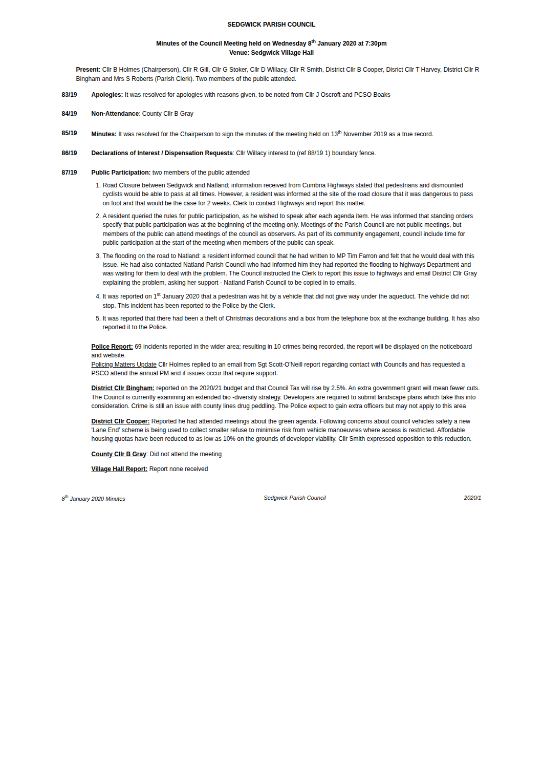SEDGWICK PARISH COUNCIL
Minutes of the Council Meeting held on Wednesday 8th January 2020 at 7:30pm
Venue: Sedgwick Village Hall
Present: Cllr B Holmes (Chairperson), Cllr R Gill, Cllr G Stoker, Cllr D Willacy, Cllr R Smith, District Cllr B Cooper, Disrict Cllr T Harvey, District Cllr R Bingham and Mrs S Roberts (Parish Clerk). Two members of the public attended.
83/19
Apologies: It was resolved for apologies with reasons given, to be noted from Cllr J Oscroft and PCSO Boaks
84/19
Non-Attendance: County Cllr B Gray
85/19
Minutes: It was resolved for the Chairperson to sign the minutes of the meeting held on 13th November 2019 as a true record.
86/19
Declarations of Interest / Dispensation Requests: Cllr Willacy interest to (ref 88/19 1) boundary fence.
87/19
Public Participation: two members of the public attended
Road Closure between Sedgwick and Natland; information received from Cumbria Highways stated that pedestrians and dismounted cyclists would be able to pass at all times. However, a resident was informed at the site of the road closure that it was dangerous to pass on foot and that would be the case for 2 weeks. Clerk to contact Highways and report this matter.
A resident queried the rules for public participation, as he wished to speak after each agenda item. He was informed that standing orders specify that public participation was at the beginning of the meeting only. Meetings of the Parish Council are not public meetings, but members of the public can attend meetings of the council as observers. As part of its community engagement, council include time for public participation at the start of the meeting when members of the public can speak.
The flooding on the road to Natland: a resident informed council that he had written to MP Tim Farron and felt that he would deal with this issue. He had also contacted Natland Parish Council who had informed him they had reported the flooding to highways Department and was waiting for them to deal with the problem. The Council instructed the Clerk to report this issue to highways and email District Cllr Gray explaining the problem, asking her support - Natland Parish Council to be copied in to emails.
It was reported on 1st January 2020 that a pedestrian was hit by a vehicle that did not give way under the aqueduct. The vehicle did not stop. This incident has been reported to the Police by the Clerk.
It was reported that there had been a theft of Christmas decorations and a box from the telephone box at the exchange building. It has also reported it to the Police.
Police Report: 69 incidents reported in the wider area; resulting in 10 crimes being recorded, the report will be displayed on the noticeboard and website.
Policing Matters Update Cllr Holmes replied to an email from Sgt Scott-O'Neill report regarding contact with Councils and has requested a PSCO attend the annual PM and if issues occur that require support.
District Cllr Bingham: reported on the 2020/21 budget and that Council Tax will rise by 2.5%. An extra government grant will mean fewer cuts. The Council is currently examining an extended bio -diversity strategy. Developers are required to submit landscape plans which take this into consideration. Crime is still an issue with county lines drug peddling. The Police expect to gain extra officers but may not apply to this area
District Cllr Cooper: Reported he had attended meetings about the green agenda. Following concerns about council vehicles safety a new 'Lane End' scheme is being used to collect smaller refuse to minimise risk from vehicle manoeuvres where access is restricted. Affordable housing quotas have been reduced to as low as 10% on the grounds of developer viability. Cllr Smith expressed opposition to this reduction.
County Cllr B Gray: Did not attend the meeting
Village Hall Report: Report none received
8th January 2020 Minutes Sedgwick Parish Council 2020/1